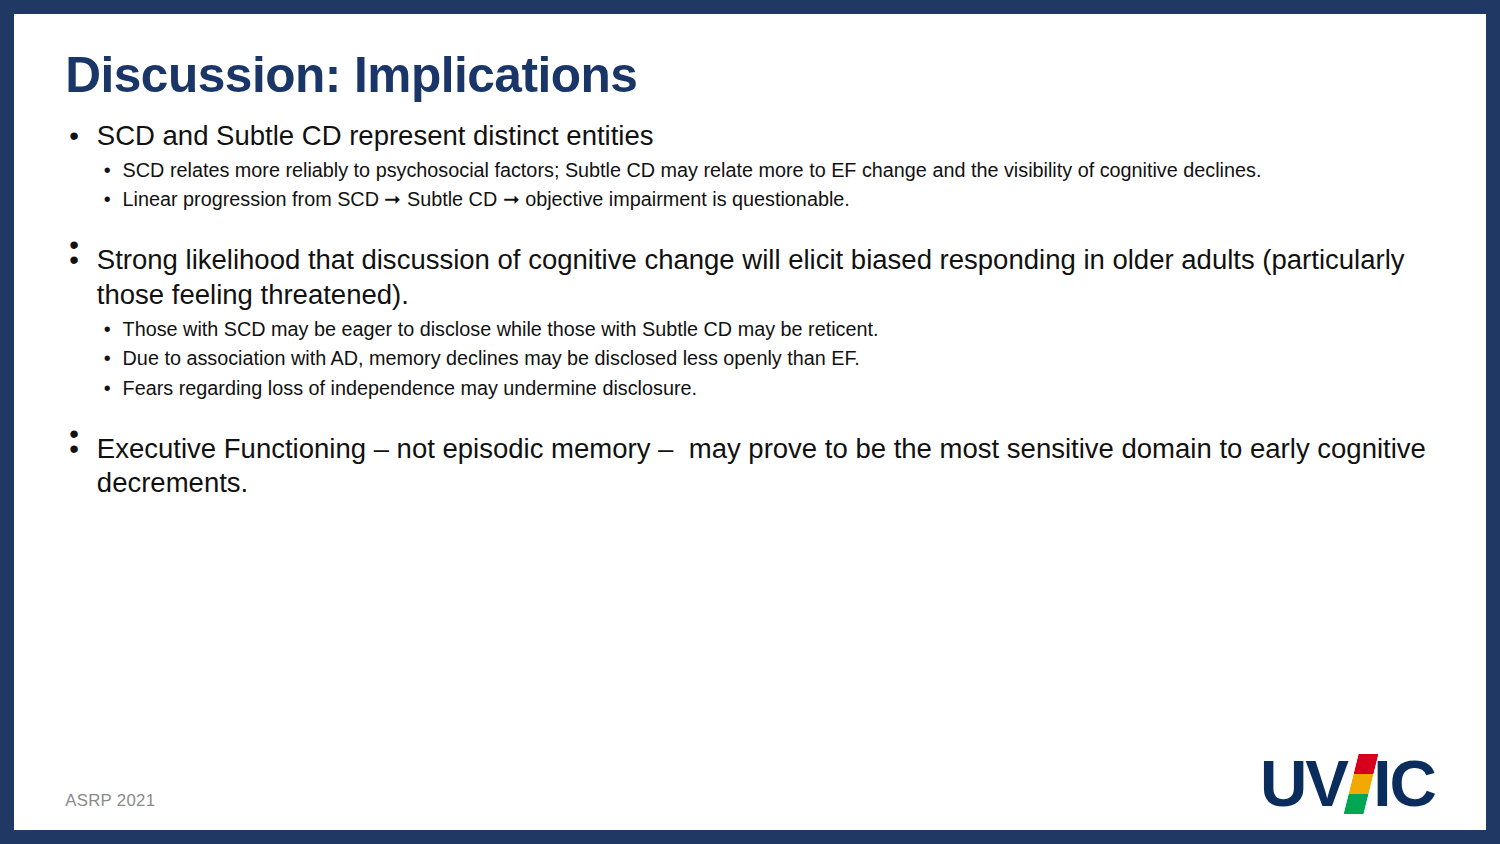Discussion: Implications
SCD and Subtle CD represent distinct entities
SCD relates more reliably to psychosocial factors; Subtle CD may relate more to EF change and the visibility of cognitive declines.
Linear progression from SCD ➞ Subtle CD ➞ objective impairment is questionable.
Strong likelihood that discussion of cognitive change will elicit biased responding in older adults (particularly those feeling threatened).
Those with SCD may be eager to disclose while those with Subtle CD may be reticent.
Due to association with AD, memory declines may be disclosed less openly than EF.
Fears regarding loss of independence may undermine disclosure.
Executive Functioning – not episodic memory – may prove to be the most sensitive domain to early cognitive decrements.
ASRP 2021
UV IC